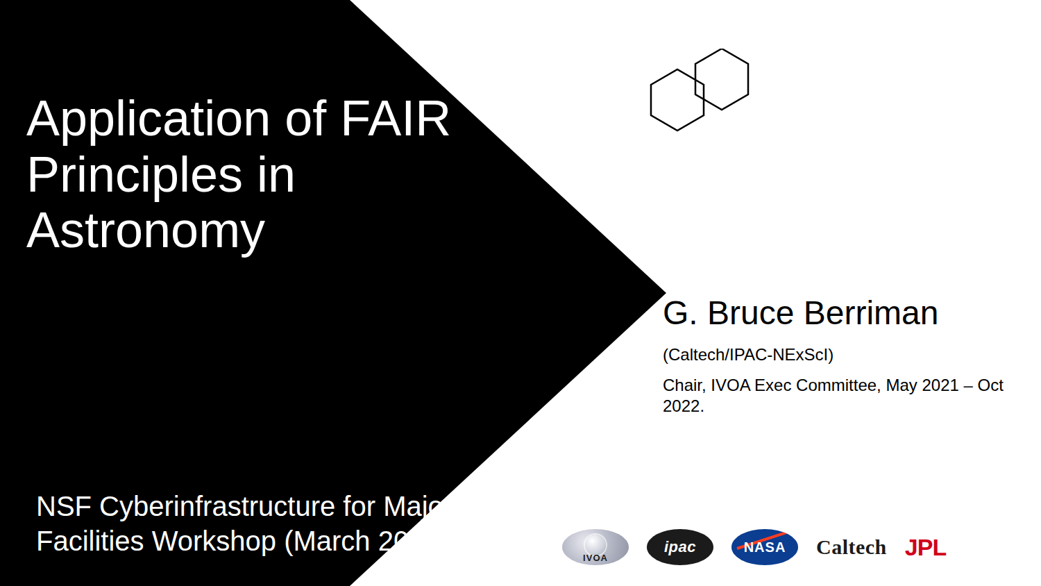Application of FAIR Principles in Astronomy
NSF Cyberinfrastructure for Major Facilities Workshop (March 2022)
G. Bruce Berriman
(Caltech/IPAC-NExScI)
Chair, IVOA Exec Committee, May 2021 – Oct 2022.
IVOA
ipac
NASA
Caltech
JPL